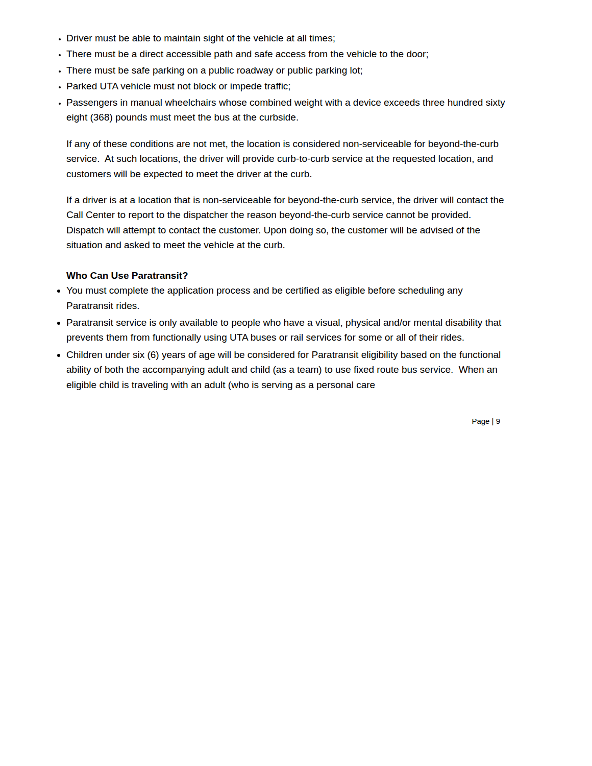Driver must be able to maintain sight of the vehicle at all times;
There must be a direct accessible path and safe access from the vehicle to the door;
There must be safe parking on a public roadway or public parking lot;
Parked UTA vehicle must not block or impede traffic;
Passengers in manual wheelchairs whose combined weight with a device exceeds three hundred sixty eight (368) pounds must meet the bus at the curbside.
If any of these conditions are not met, the location is considered non-serviceable for beyond-the-curb service. At such locations, the driver will provide curb-to-curb service at the requested location, and customers will be expected to meet the driver at the curb.
If a driver is at a location that is non-serviceable for beyond-the-curb service, the driver will contact the Call Center to report to the dispatcher the reason beyond-the-curb service cannot be provided. Dispatch will attempt to contact the customer. Upon doing so, the customer will be advised of the situation and asked to meet the vehicle at the curb.
Who Can Use Paratransit?
You must complete the application process and be certified as eligible before scheduling any Paratransit rides.
Paratransit service is only available to people who have a visual, physical and/or mental disability that prevents them from functionally using UTA buses or rail services for some or all of their rides.
Children under six (6) years of age will be considered for Paratransit eligibility based on the functional ability of both the accompanying adult and child (as a team) to use fixed route bus service. When an eligible child is traveling with an adult (who is serving as a personal care
Page | 9